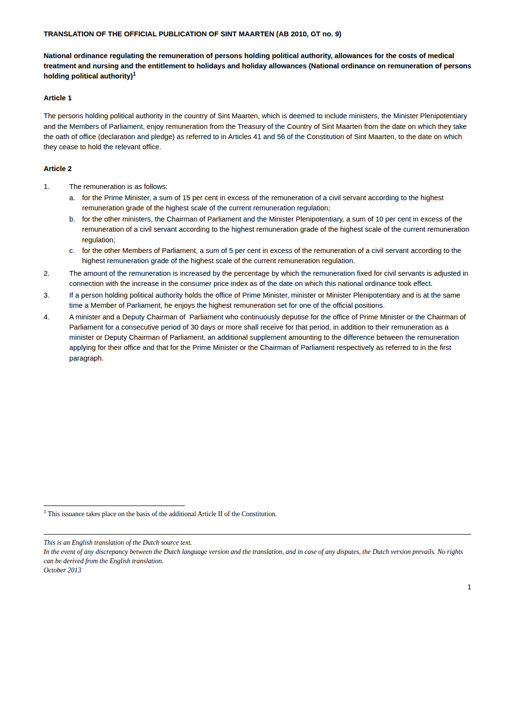TRANSLATION OF THE OFFICIAL PUBLICATION OF SINT MAARTEN (AB 2010, GT no. 9)
National ordinance regulating the remuneration of persons holding political authority, allowances for the costs of medical treatment and nursing and the entitlement to holidays and holiday allowances (National ordinance on remuneration of persons holding political authority)1
Article 1
The persons holding political authority in the country of Sint Maarten, which is deemed to include ministers, the Minister Plenipotentiary and the Members of Parliament, enjoy remuneration from the Treasury of the Country of Sint Maarten from the date on which they take the oath of office (declaration and pledge) as referred to in Articles 41 and 56 of the Constitution of Sint Maarten, to the date on which they cease to hold the relevant office.
Article 2
1. The remuneration is as follows:
a. for the Prime Minister, a sum of 15 per cent in excess of the remuneration of a civil servant according to the highest remuneration grade of the highest scale of the current remuneration regulation;
b. for the other ministers, the Chairman of Parliament and the Minister Plenipotentiary, a sum of 10 per cent in excess of the remuneration of a civil servant according to the highest remuneration grade of the highest scale of the current remuneration regulation;
c. for the other Members of Parliament, a sum of 5 per cent in excess of the remuneration of a civil servant according to the highest remuneration grade of the highest scale of the current remuneration regulation.
2. The amount of the remuneration is increased by the percentage by which the remuneration fixed for civil servants is adjusted in connection with the increase in the consumer price index as of the date on which this national ordinance took effect.
3. If a person holding political authority holds the office of Prime Minister, minister or Minister Plenipotentiary and is at the same time a Member of Parliament, he enjoys the highest remuneration set for one of the official positions.
4. A minister and a Deputy Chairman of Parliament who continuously deputise for the office of Prime Minister or the Chairman of Parliament for a consecutive period of 30 days or more shall receive for that period, in addition to their remuneration as a minister or Deputy Chairman of Parliament, an additional supplement amounting to the difference between the remuneration applying for their office and that for the Prime Minister or the Chairman of Parliament respectively as referred to in the first paragraph.
1 This issuance takes place on the basis of the additional Article II of the Constitution.
This is an English translation of the Dutch source text.
In the event of any discrepancy between the Dutch language version and the translation, and in case of any disputes, the Dutch version prevails. No rights can be derived from the English translation.
October 2013
1